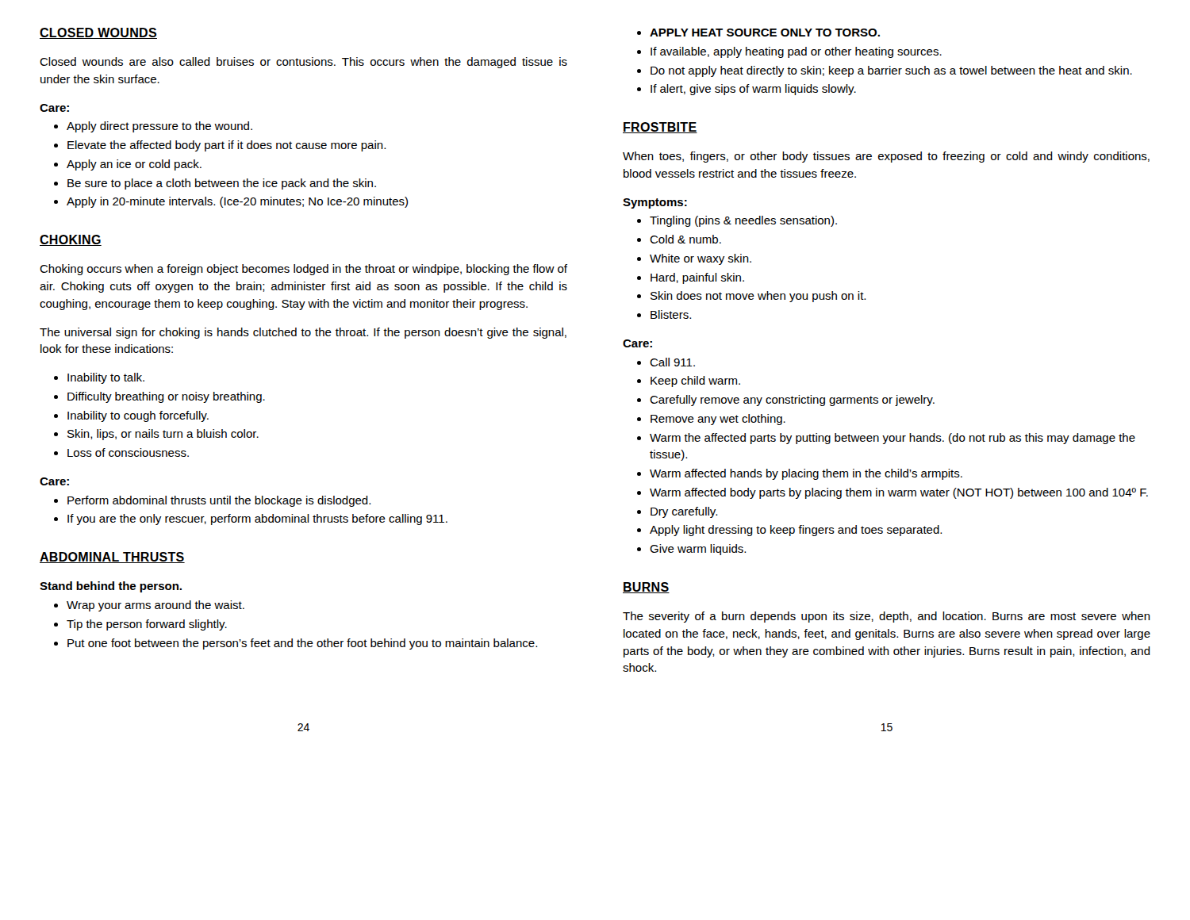Closed Wounds
Closed wounds are also called bruises or contusions. This occurs when the damaged tissue is under the skin surface.
Care:
Apply direct pressure to the wound.
Elevate the affected body part if it does not cause more pain.
Apply an ice or cold pack.
Be sure to place a cloth between the ice pack and the skin.
Apply in 20-minute intervals. (Ice-20 minutes; No Ice-20 minutes)
Choking
Choking occurs when a foreign object becomes lodged in the throat or windpipe, blocking the flow of air. Choking cuts off oxygen to the brain; administer first aid as soon as possible. If the child is coughing, encourage them to keep coughing. Stay with the victim and monitor their progress.
The universal sign for choking is hands clutched to the throat. If the person doesn’t give the signal, look for these indications:
Inability to talk.
Difficulty breathing or noisy breathing.
Inability to cough forcefully.
Skin, lips, or nails turn a bluish color.
Loss of consciousness.
Care:
Perform abdominal thrusts until the blockage is dislodged.
If you are the only rescuer, perform abdominal thrusts before calling 911.
Abdominal Thrusts
Stand behind the person.
Wrap your arms around the waist.
Tip the person forward slightly.
Put one foot between the person’s feet and the other foot behind you to maintain balance.
APPLY HEAT SOURCE ONLY TO TORSO.
If available, apply heating pad or other heating sources.
Do not apply heat directly to skin; keep a barrier such as a towel between the heat and skin.
If alert, give sips of warm liquids slowly.
Frostbite
When toes, fingers, or other body tissues are exposed to freezing or cold and windy conditions, blood vessels restrict and the tissues freeze.
Symptoms:
Tingling (pins & needles sensation).
Cold & numb.
White or waxy skin.
Hard, painful skin.
Skin does not move when you push on it.
Blisters.
Care:
Call 911.
Keep child warm.
Carefully remove any constricting garments or jewelry.
Remove any wet clothing.
Warm the affected parts by putting between your hands. (do not rub as this may damage the tissue).
Warm affected hands by placing them in the child’s armpits.
Warm affected body parts by placing them in warm water (NOT HOT) between 100 and 104º F.
Dry carefully.
Apply light dressing to keep fingers and toes separated.
Give warm liquids.
Burns
The severity of a burn depends upon its size, depth, and location. Burns are most severe when located on the face, neck, hands, feet, and genitals. Burns are also severe when spread over large parts of the body, or when they are combined with other injuries. Burns result in pain, infection, and shock.
24
15